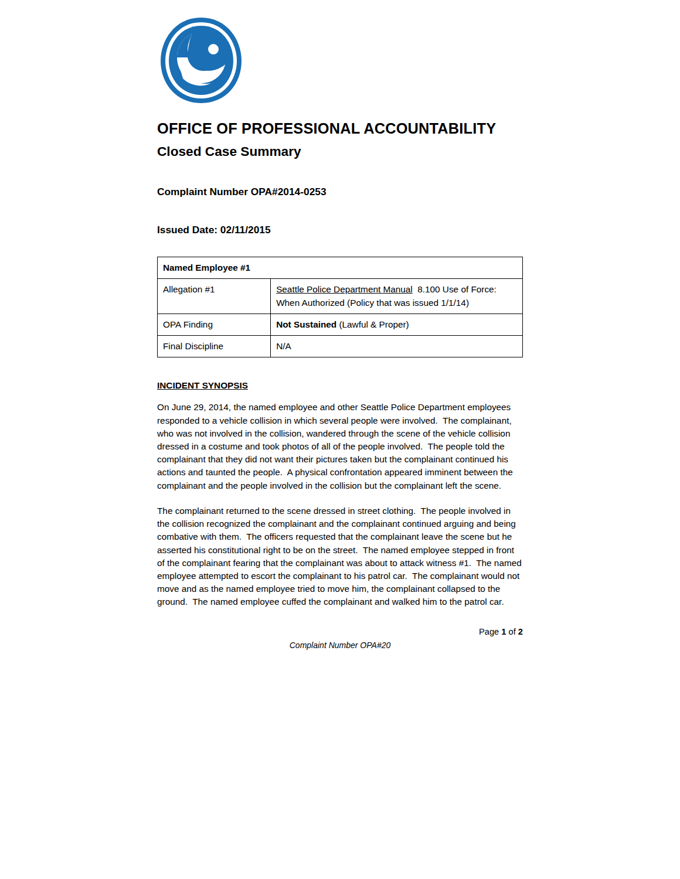OFFICE OF PROFESSIONAL ACCOUNTABILITY
Closed Case Summary
Complaint Number OPA#2014-0253
Issued Date: 02/11/2015
| Named Employee #1 |
| Allegation #1 | Seattle Police Department Manual 8.100 Use of Force: When Authorized (Policy that was issued 1/1/14) |
| OPA Finding | Not Sustained (Lawful & Proper) |
| Final Discipline | N/A |
INCIDENT SYNOPSIS
On June 29, 2014, the named employee and other Seattle Police Department employees responded to a vehicle collision in which several people were involved. The complainant, who was not involved in the collision, wandered through the scene of the vehicle collision dressed in a costume and took photos of all of the people involved. The people told the complainant that they did not want their pictures taken but the complainant continued his actions and taunted the people. A physical confrontation appeared imminent between the complainant and the people involved in the collision but the complainant left the scene.
The complainant returned to the scene dressed in street clothing. The people involved in the collision recognized the complainant and the complainant continued arguing and being combative with them. The officers requested that the complainant leave the scene but he asserted his constitutional right to be on the street. The named employee stepped in front of the complainant fearing that the complainant was about to attack witness #1. The named employee attempted to escort the complainant to his patrol car. The complainant would not move and as the named employee tried to move him, the complainant collapsed to the ground. The named employee cuffed the complainant and walked him to the patrol car.
Page 1 of 2
Complaint Number OPA#20